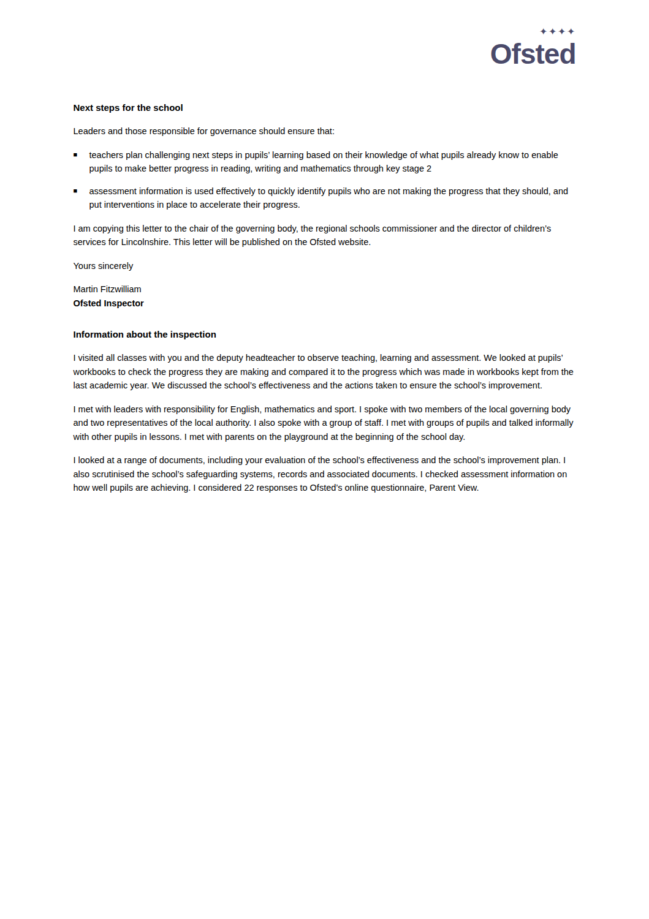✦✦✦✦
Ofsted
Next steps for the school
Leaders and those responsible for governance should ensure that:
teachers plan challenging next steps in pupils’ learning based on their knowledge of what pupils already know to enable pupils to make better progress in reading, writing and mathematics through key stage 2
assessment information is used effectively to quickly identify pupils who are not making the progress that they should, and put interventions in place to accelerate their progress.
I am copying this letter to the chair of the governing body, the regional schools commissioner and the director of children’s services for Lincolnshire. This letter will be published on the Ofsted website.
Yours sincerely
Martin Fitzwilliam
Ofsted Inspector
Information about the inspection
I visited all classes with you and the deputy headteacher to observe teaching, learning and assessment. We looked at pupils’ workbooks to check the progress they are making and compared it to the progress which was made in workbooks kept from the last academic year. We discussed the school’s effectiveness and the actions taken to ensure the school’s improvement.
I met with leaders with responsibility for English, mathematics and sport. I spoke with two members of the local governing body and two representatives of the local authority. I also spoke with a group of staff. I met with groups of pupils and talked informally with other pupils in lessons. I met with parents on the playground at the beginning of the school day.
I looked at a range of documents, including your evaluation of the school’s effectiveness and the school’s improvement plan. I also scrutinised the school’s safeguarding systems, records and associated documents. I checked assessment information on how well pupils are achieving. I considered 22 responses to Ofsted’s online questionnaire, Parent View.